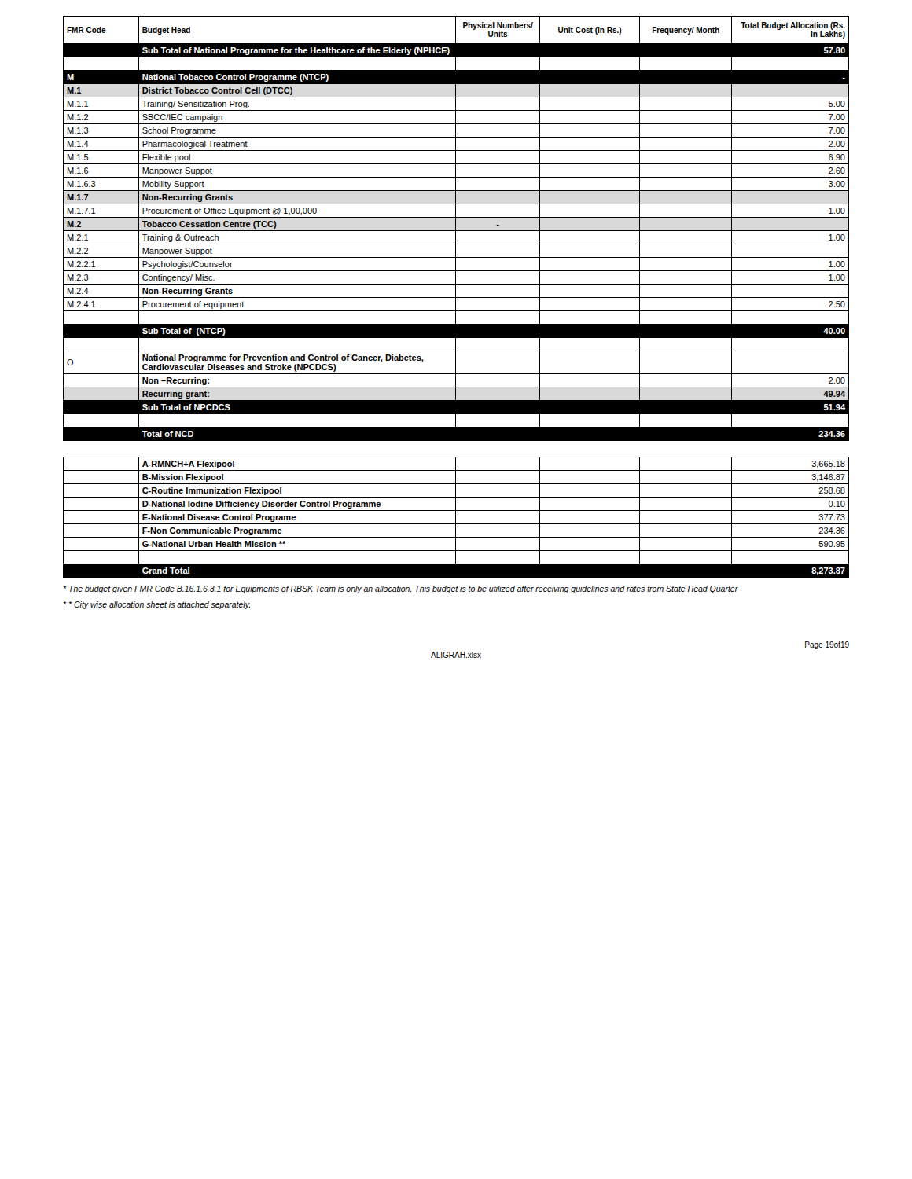| FMR Code | Budget Head | Physical Numbers/ Units | Unit Cost (in Rs.) | Frequency/ Month | Total Budget Allocation (Rs. In Lakhs) |
| --- | --- | --- | --- | --- | --- |
| | Sub Total of National Programme for the Healthcare of the Elderly (NPHCE) | | | | 57.80 |
| M | National Tobacco Control Programme (NTCP) | | | | - |
| M.1 | District Tobacco Control Cell (DTCC) | | | | |
| M.1.1 | Training/ Sensitization Prog. | | | | 5.00 |
| M.1.2 | SBCC/IEC campaign | | | | 7.00 |
| M.1.3 | School Programme | | | | 7.00 |
| M.1.4 | Pharmacological Treatment | | | | 2.00 |
| M.1.5 | Flexible pool | | | | 6.90 |
| M.1.6 | Manpower Suppot | | | | 2.60 |
| M.1.6.3 | Mobility Support | | | | 3.00 |
| M.1.7 | Non-Recurring Grants | | | | |
| M.1.7.1 | Procurement of Office Equipment @ 1,00,000 | | | | 1.00 |
| M.2 | Tobacco Cessation Centre (TCC) | - | | | |
| M.2.1 | Training & Outreach | | | | 1.00 |
| M.2.2 | Manpower Suppot | | | | - |
| M.2.2.1 | Psychologist/Counselor | | | | 1.00 |
| M.2.3 | Contingency/ Misc. | | | | 1.00 |
| M.2.4 | Non-Recurring Grants | | | | - |
| M.2.4.1 | Procurement of equipment | | | | 2.50 |
| | Sub Total of (NTCP) | | | | 40.00 |
| O | National Programme for Prevention and Control of Cancer, Diabetes, Cardiovascular Diseases and Stroke (NPCDCS) | | | | |
| | Non –Recurring: | | | | 2.00 |
| | Recurring grant: | | | | 49.94 |
| | Sub Total of NPCDCS | | | | 51.94 |
| | Total of NCD | | | | 234.36 |
| | A-RMNCH+A Flexipool | | | | 3,665.18 |
| | B-Mission Flexipool | | | | 3,146.87 |
| | C-Routine Immunization Flexipool | | | | 258.68 |
| | D-National Iodine Difficiency Disorder Control Programme | | | | 0.10 |
| | E-National Disease Control Programe | | | | 377.73 |
| | F-Non Communicable Programme | | | | 234.36 |
| | G-National Urban Health Mission ** | | | | 590.95 |
| | Grand Total | | | | 8,273.87 |
* The budget given FMR Code B.16.1.6.3.1 for Equipments of RBSK Team is only an allocation. This budget is to be utilized after receiving guidelines and rates from State Head Quarter
* * City wise allocation sheet is attached separately.
Page 19of19
ALIGRAH.xlsx